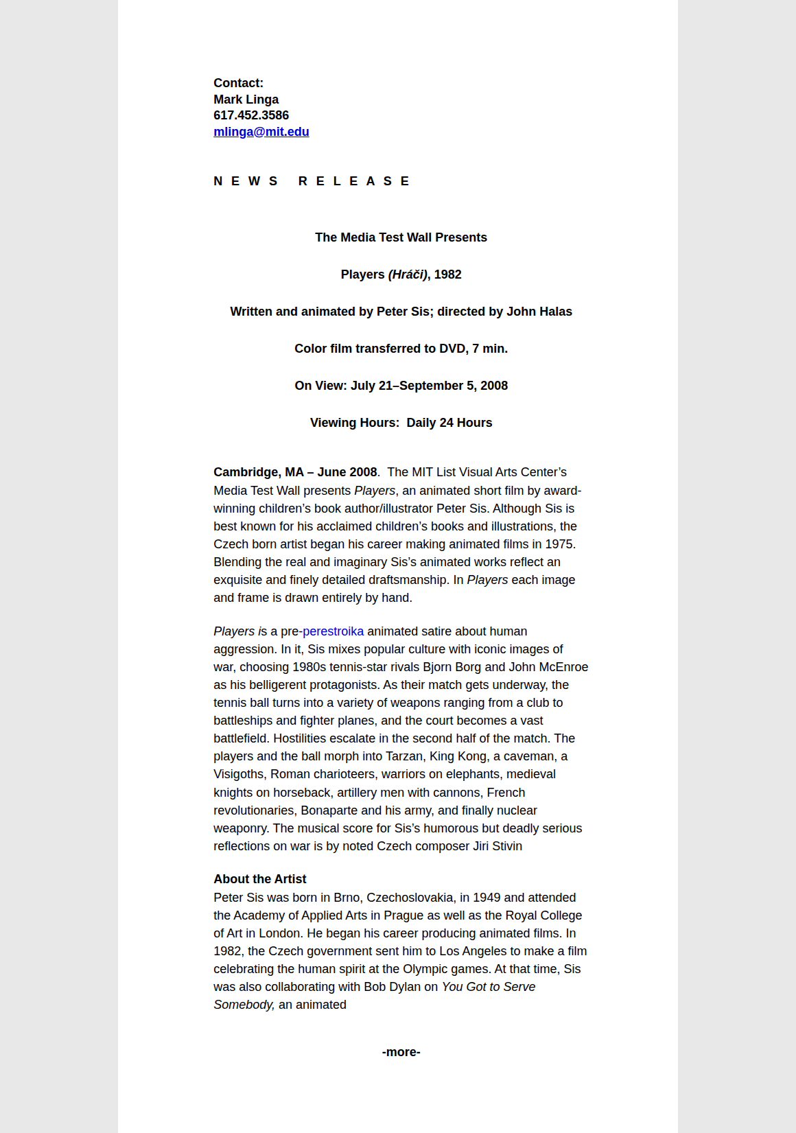Contact:
Mark Linga
617.452.3586
mlinga@mit.edu
N E W S R E L E A S E
The Media Test Wall Presents
Players (Hráči), 1982
Written and animated by Peter Sis; directed by John Halas
Color film transferred to DVD, 7 min.
On View: July 21–September 5, 2008
Viewing Hours: Daily 24 Hours
Cambridge, MA – June 2008. The MIT List Visual Arts Center’s Media Test Wall presents Players, an animated short film by award-winning children’s book author/illustrator Peter Sis. Although Sis is best known for his acclaimed children’s books and illustrations, the Czech born artist began his career making animated films in 1975. Blending the real and imaginary Sis’s animated works reflect an exquisite and finely detailed draftsmanship. In Players each image and frame is drawn entirely by hand.
Players is a pre-perestroika animated satire about human aggression. In it, Sis mixes popular culture with iconic images of war, choosing 1980s tennis-star rivals Bjorn Borg and John McEnroe as his belligerent protagonists. As their match gets underway, the tennis ball turns into a variety of weapons ranging from a club to battleships and fighter planes, and the court becomes a vast battlefield. Hostilities escalate in the second half of the match. The players and the ball morph into Tarzan, King Kong, a caveman, a Visigoths, Roman charioteers, warriors on elephants, medieval knights on horseback, artillery men with cannons, French revolutionaries, Bonaparte and his army, and finally nuclear weaponry. The musical score for Sis’s humorous but deadly serious reflections on war is by noted Czech composer Jiri Stivin
About the Artist
Peter Sis was born in Brno, Czechoslovakia, in 1949 and attended the Academy of Applied Arts in Prague as well as the Royal College of Art in London. He began his career producing animated films. In 1982, the Czech government sent him to Los Angeles to make a film celebrating the human spirit at the Olympic games. At that time, Sis was also collaborating with Bob Dylan on You Got to Serve Somebody, an animated
-more-